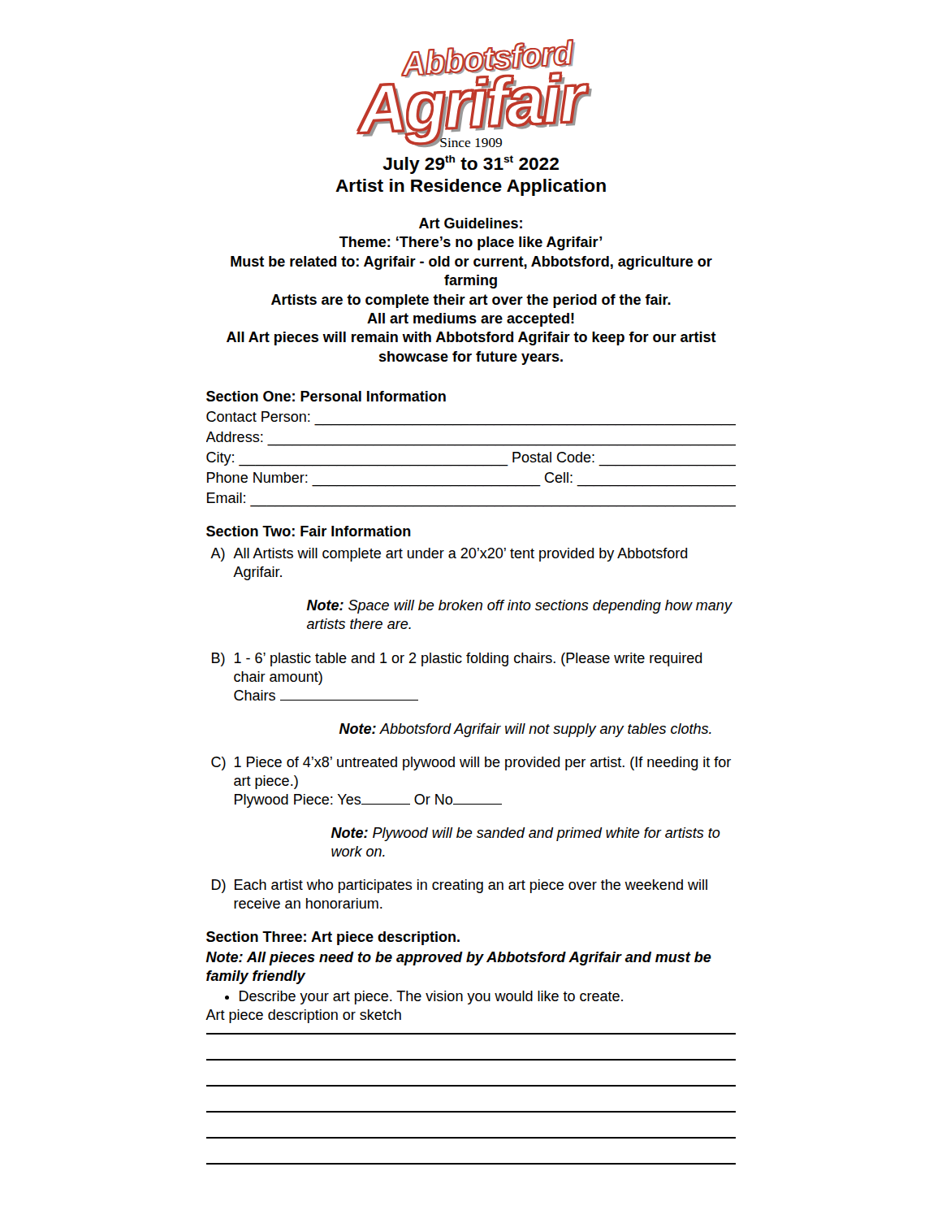Abbotsford Agrifair
Since 1909
July 29th to 31st 2022 Artist in Residence Application
Art Guidelines:
Theme: ‘There’s no place like Agrifair’
Must be related to: Agrifair - old or current, Abbotsford, agriculture or farming
Artists are to complete their art over the period of the fair.
All art mediums are accepted!
All Art pieces will remain with Abbotsford Agrifair to keep for our artist showcase for future years.
Section One: Personal Information
Contact Person: _______________________________________________________________
Address: _____________________________________________________________________
City: _________________________________ Postal Code: _______________________________
Phone Number: ____________________________ Cell: __________________________________
Email: _______________________________________________________________________
Section Two: Fair Information
A) All Artists will complete art under a 20’x20’ tent provided by Abbotsford Agrifair.
Note: Space will be broken off into sections depending how many artists there are.
B) 1 - 6’ plastic table and 1 or 2 plastic folding chairs. (Please write required chair amount)
Chairs
Note: Abbotsford Agrifair will not supply any tables cloths.
C) 1 Piece of 4’x8’ untreated plywood will be provided per artist. (If needing it for art piece.)
Plywood Piece: Yes Or No
Note: Plywood will be sanded and primed white for artists to work on.
D) Each artist who participates in creating an art piece over the weekend will receive an honorarium.
Section Three: Art piece description.
Note: All pieces need to be approved by Abbotsford Agrifair and must be family friendly
Describe your art piece. The vision you would like to create.
Art piece description or sketch